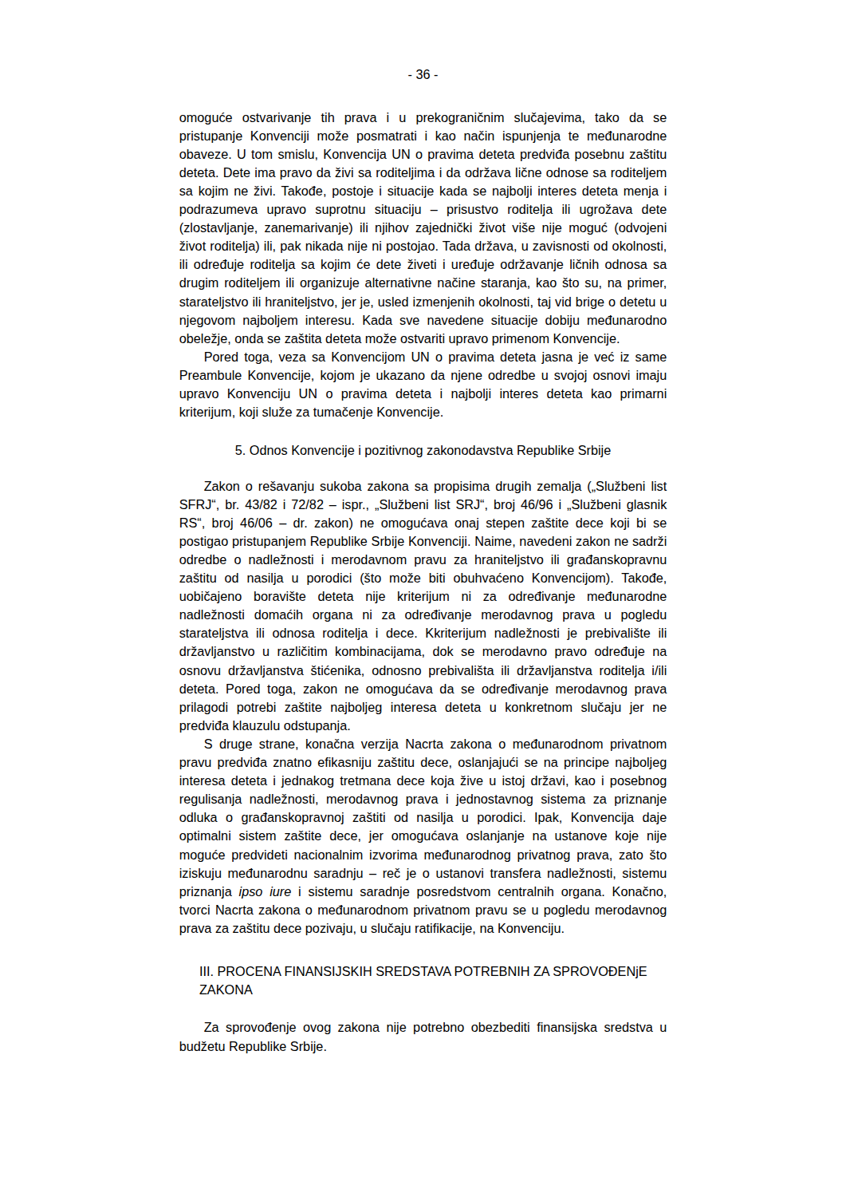- 36 -
omoguće ostvarivanje tih prava i u prekograničnim slučajevima, tako da se pristupanje Konvenciji može posmatrati i kao način ispunjenja te međunarodne obaveze. U tom smislu, Konvencija UN o pravima deteta predviđa posebnu zaštitu deteta. Dete ima pravo da živi sa roditeljima i da održava lične odnose sa roditeljem sa kojim ne živi. Takođe, postoje i situacije kada se najbolji interes deteta menja i podrazumeva upravo suprotnu situaciju – prisustvo roditelja ili ugrožava dete (zlostavljanje, zanemarivanje) ili njihov zajednički život više nije moguć (odvojeni život roditelja) ili, pak nikada nije ni postojao. Tada država, u zavisnosti od okolnosti, ili određuje roditelja sa kojim će dete živeti i uređuje održavanje ličnih odnosa sa drugim roditeljem ili organizuje alternativne načine staranja, kao što su, na primer, starateljstvo ili hraniteljstvo, jer je, usled izmenjenih okolnosti, taj vid brige o detetu u njegovom najboljem interesu. Kada sve navedene situacije dobiju međunarodno obeležje, onda se zaštita deteta može ostvariti upravo primenom Konvencije.
Pored toga, veza sa Konvencijom UN o pravima deteta jasna je već iz same Preambule Konvencije, kojom je ukazano da njene odredbe u svojoj osnovi imaju upravo Konvenciju UN o pravima deteta i najbolji interes deteta kao primarni kriterijum, koji služe za tumačenje Konvencije.
5. Odnos Konvencije i pozitivnog zakonodavstva Republike Srbije
Zakon o rešavanju sukoba zakona sa propisima drugih zemalja („Službeni list SFRJ“, br. 43/82 i 72/82 – ispr., „Službeni list SRJ“, broj 46/96 i „Službeni glasnik RS“, broj 46/06 – dr. zakon) ne omogućava onaj stepen zaštite dece koji bi se postigao pristupanjem Republike Srbije Konvenciji. Naime, navedeni zakon ne sadrži odredbe o nadležnosti i merodavnom pravu za hraniteljstvo ili građanskopravnu zaštitu od nasilja u porodici (što može biti obuhvaćeno Konvencijom). Takođe, uobičajeno boravište deteta nije kriterijum ni za određivanje međunarodne nadležnosti domaćih organa ni za određivanje merodavnog prava u pogledu starateljstva ili odnosa roditelja i dece. Kkriterijum nadležnosti je prebivalište ili državljanstvo u različitim kombinacijama, dok se merodavno pravo određuje na osnovu državljanstva štićenika, odnosno prebivališta ili državljanstva roditelja i/ili deteta. Pored toga, zakon ne omogućava da se određivanje merodavnog prava prilagodi potrebi zaštite najboljeg interesa deteta u konkretnom slučaju jer ne predviđa klauzulu odstupanja.
S druge strane, konačna verzija Nacrta zakona o međunarodnom privatnom pravu predviđa znatno efikasniju zaštitu dece, oslanjajući se na principe najboljeg interesa deteta i jednakog tretmana dece koja žive u istoj državi, kao i posebnog regulisanja nadležnosti, merodavnog prava i jednostavnog sistema za priznanje odluka o građanskopravnoj zaštiti od nasilja u porodici. Ipak, Konvencija daje optimalni sistem zaštite dece, jer omogućava oslanjanje na ustanove koje nije moguće predvideti nacionalnim izvorima međunarodnog privatnog prava, zato što iziskuju međunarodnu saradnju – reč je o ustanovi transfera nadležnosti, sistemu priznanja ipso iure i sistemu saradnje posredstvom centralnih organa. Konačno, tvorci Nacrta zakona o međunarodnom privatnom pravu se u pogledu merodavnog prava za zaštitu dece pozivaju, u slučaju ratifikacije, na Konvenciju.
III. PROCENA FINANSIJSKIH SREDSTAVA POTREBNIH ZA SPROVOĐENjE ZAKONA
Za sprovođenje ovog zakona nije potrebno obezbediti finansijska sredstva u budžetu Republike Srbije.